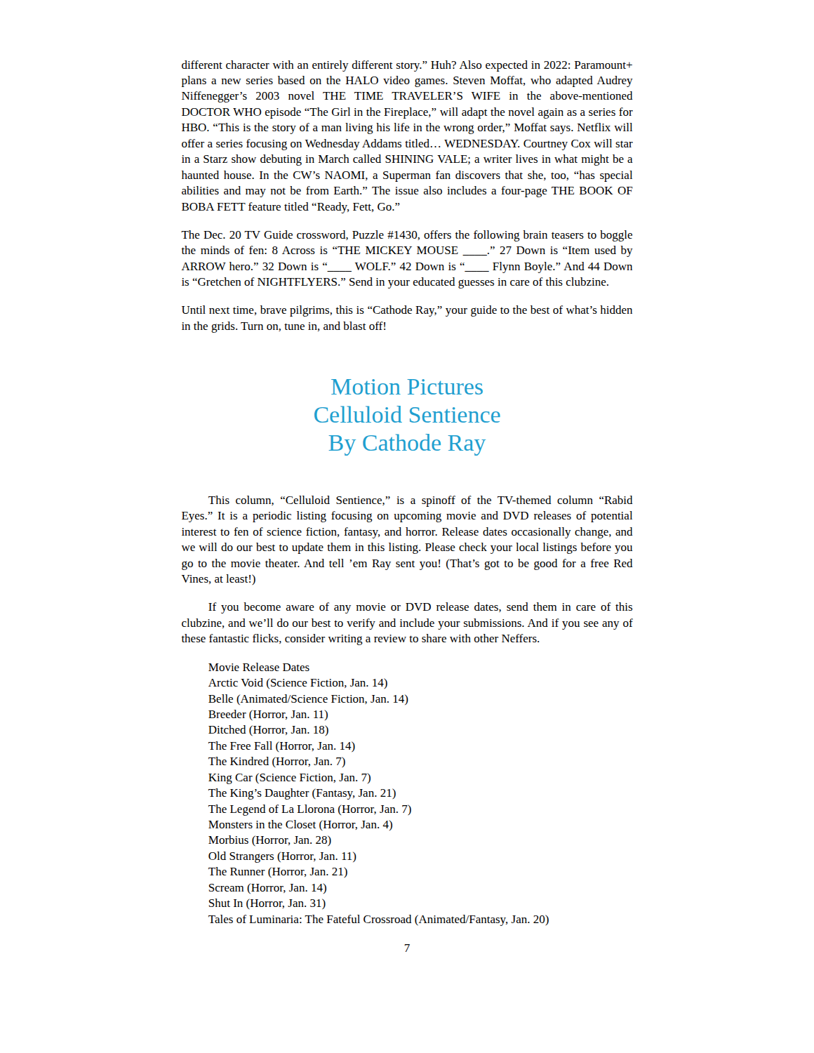different character with an entirely different story.” Huh? Also expected in 2022: Paramount+ plans a new series based on the HALO video games. Steven Moffat, who adapted Audrey Niffenegger’s 2003 novel THE TIME TRAVELER’S WIFE in the above-mentioned DOCTOR WHO episode “The Girl in the Fireplace,” will adapt the novel again as a series for HBO. “This is the story of a man living his life in the wrong order,” Moffat says. Netflix will offer a series focusing on Wednesday Addams titled… WEDNESDAY. Courtney Cox will star in a Starz show debuting in March called SHINING VALE; a writer lives in what might be a haunted house. In the CW’s NAOMI, a Superman fan discovers that she, too, “has special abilities and may not be from Earth.” The issue also includes a four-page THE BOOK OF BOBA FETT feature titled “Ready, Fett, Go.”
The Dec. 20 TV Guide crossword, Puzzle #1430, offers the following brain teasers to boggle the minds of fen: 8 Across is “THE MICKEY MOUSE ____.” 27 Down is “Item used by ARROW hero.” 32 Down is “____ WOLF.” 42 Down is “____ Flynn Boyle.” And 44 Down is “Gretchen of NIGHTFLYERS.” Send in your educated guesses in care of this clubzine.
Until next time, brave pilgrims, this is “Cathode Ray,” your guide to the best of what’s hidden in the grids. Turn on, tune in, and blast off!
Motion Pictures Celluloid Sentience By Cathode Ray
This column, “Celluloid Sentience,” is a spinoff of the TV-themed column “Rabid Eyes.” It is a periodic listing focusing on upcoming movie and DVD releases of potential interest to fen of science fiction, fantasy, and horror. Release dates occasionally change, and we will do our best to update them in this listing. Please check your local listings before you go to the movie theater. And tell ’em Ray sent you! (That’s got to be good for a free Red Vines, at least!)
If you become aware of any movie or DVD release dates, send them in care of this clubzine, and we’ll do our best to verify and include your submissions. And if you see any of these fantastic flicks, consider writing a review to share with other Neffers.
Movie Release Dates
Arctic Void (Science Fiction, Jan. 14)
Belle (Animated/Science Fiction, Jan. 14)
Breeder (Horror, Jan. 11)
Ditched (Horror, Jan. 18)
The Free Fall (Horror, Jan. 14)
The Kindred (Horror, Jan. 7)
King Car (Science Fiction, Jan. 7)
The King’s Daughter (Fantasy, Jan. 21)
The Legend of La Llorona (Horror, Jan. 7)
Monsters in the Closet (Horror, Jan. 4)
Morbius (Horror, Jan. 28)
Old Strangers (Horror, Jan. 11)
The Runner (Horror, Jan. 21)
Scream (Horror, Jan. 14)
Shut In (Horror, Jan. 31)
Tales of Luminaria: The Fateful Crossroad (Animated/Fantasy, Jan. 20)
7